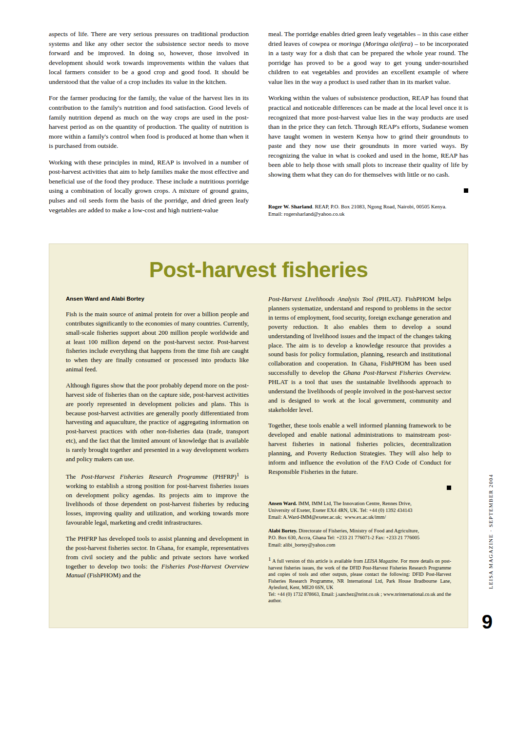aspects of life. There are very serious pressures on traditional production systems and like any other sector the subsistence sector needs to move forward and be improved. In doing so, however, those involved in development should work towards improvements within the values that local farmers consider to be a good crop and good food. It should be understood that the value of a crop includes its value in the kitchen.
For the farmer producing for the family, the value of the harvest lies in its contribution to the family's nutrition and food satisfaction. Good levels of family nutrition depend as much on the way crops are used in the post-harvest period as on the quantity of production. The quality of nutrition is more within a family's control when food is produced at home than when it is purchased from outside.
Working with these principles in mind, REAP is involved in a number of post-harvest activities that aim to help families make the most effective and beneficial use of the food they produce. These include a nutritious porridge using a combination of locally grown crops. A mixture of ground grains, pulses and oil seeds form the basis of the porridge, and dried green leafy vegetables are added to make a low-cost and high nutrient-value
meal. The porridge enables dried green leafy vegetables – in this case either dried leaves of cowpea or moringa (Moringa oleifera) – to be incorporated in a tasty way for a dish that can be prepared the whole year round. The porridge has proved to be a good way to get young under-nourished children to eat vegetables and provides an excellent example of where value lies in the way a product is used rather than in its market value.
Working within the values of subsistence production, REAP has found that practical and noticeable differences can be made at the local level once it is recognized that more post-harvest value lies in the way products are used than in the price they can fetch. Through REAP's efforts, Sudanese women have taught women in western Kenya how to grind their groundnuts to paste and they now use their groundnuts in more varied ways. By recognizing the value in what is cooked and used in the home, REAP has been able to help those with small plots to increase their quality of life by showing them what they can do for themselves with little or no cash.
Roger W. Sharland. REAP, P.O. Box 21083, Ngong Road, Nairobi, 00505 Kenya.
Email: rogersharland@yahoo.co.uk
Post-harvest fisheries
Ansen Ward and Alabi Bortey
Fish is the main source of animal protein for over a billion people and contributes significantly to the economies of many countries. Currently, small-scale fisheries support about 200 million people worldwide and at least 100 million depend on the post-harvest sector. Post-harvest fisheries include everything that happens from the time fish are caught to when they are finally consumed or processed into products like animal feed.
Although figures show that the poor probably depend more on the post-harvest side of fisheries than on the capture side, post-harvest activities are poorly represented in development policies and plans. This is because post-harvest activities are generally poorly differentiated from harvesting and aquaculture, the practice of aggregating information on post-harvest practices with other non-fisheries data (trade, transport etc), and the fact that the limited amount of knowledge that is available is rarely brought together and presented in a way development workers and policy makers can use.
The Post-Harvest Fisheries Research Programme (PHFRP)1 is working to establish a strong position for post-harvest fisheries issues on development policy agendas. Its projects aim to improve the livelihoods of those dependent on post-harvest fisheries by reducing losses, improving quality and utilization, and working towards more favourable legal, marketing and credit infrastructures.
The PHFRP has developed tools to assist planning and development in the post-harvest fisheries sector. In Ghana, for example, representatives from civil society and the public and private sectors have worked together to develop two tools: the Fisheries Post-Harvest Overview Manual (FishPHOM) and the
Post-Harvest Livelihoods Analysis Tool (PHLAT). FishPHOM helps planners systematize, understand and respond to problems in the sector in terms of employment, food security, foreign exchange generation and poverty reduction. It also enables them to develop a sound understanding of livelihood issues and the impact of the changes taking place. The aim is to develop a knowledge resource that provides a sound basis for policy formulation, planning, research and institutional collaboration and cooperation. In Ghana, FishPHOM has been used successfully to develop the Ghana Post-Harvest Fisheries Overview. PHLAT is a tool that uses the sustainable livelihoods approach to understand the livelihoods of people involved in the post-harvest sector and is designed to work at the local government, community and stakeholder level.
Together, these tools enable a well informed planning framework to be developed and enable national administrations to mainstream post-harvest fisheries in national fisheries policies, decentralization planning, and Poverty Reduction Strategies. They will also help to inform and influence the evolution of the FAO Code of Conduct for Responsible Fisheries in the future.
Ansen Ward. IMM, IMM Ltd, The Innovation Centre, Rennes Drive,
University of Exeter, Exeter EX4 4RN, UK. Tel: +44 (0) 1392 434143
Email: A.Ward-IMM@exeter.ac.uk; www.ex.ac.uk/imm/
Alabi Bortey. Directorate of Fisheries, Ministry of Food and Agriculture,
P.O. Box 630, Accra, Ghana Tel: +233 21 776071-2 Fax: +233 21 776005
Email: alibi_bortey@yahoo.com
1 A full version of this article is available from LEISA Magazine. For more details on post-harvest fisheries issues, the work of the DFID Post-Harvest Fisheries Research Programme and copies of tools and other outputs, please contact the following: DFID Post-Harvest Fisheries Research Programme, NR International Ltd, Park House Bradbourne Lane, Aylesford, Kent, ME20 6SN, UK
Tel: +44 (0) 1732 878663, Email: j.sanchez@nrint.co.uk ; www.nrinternational.co.uk and the author.
LEISA MAGAZINE · SEPTEMBER 2004
9